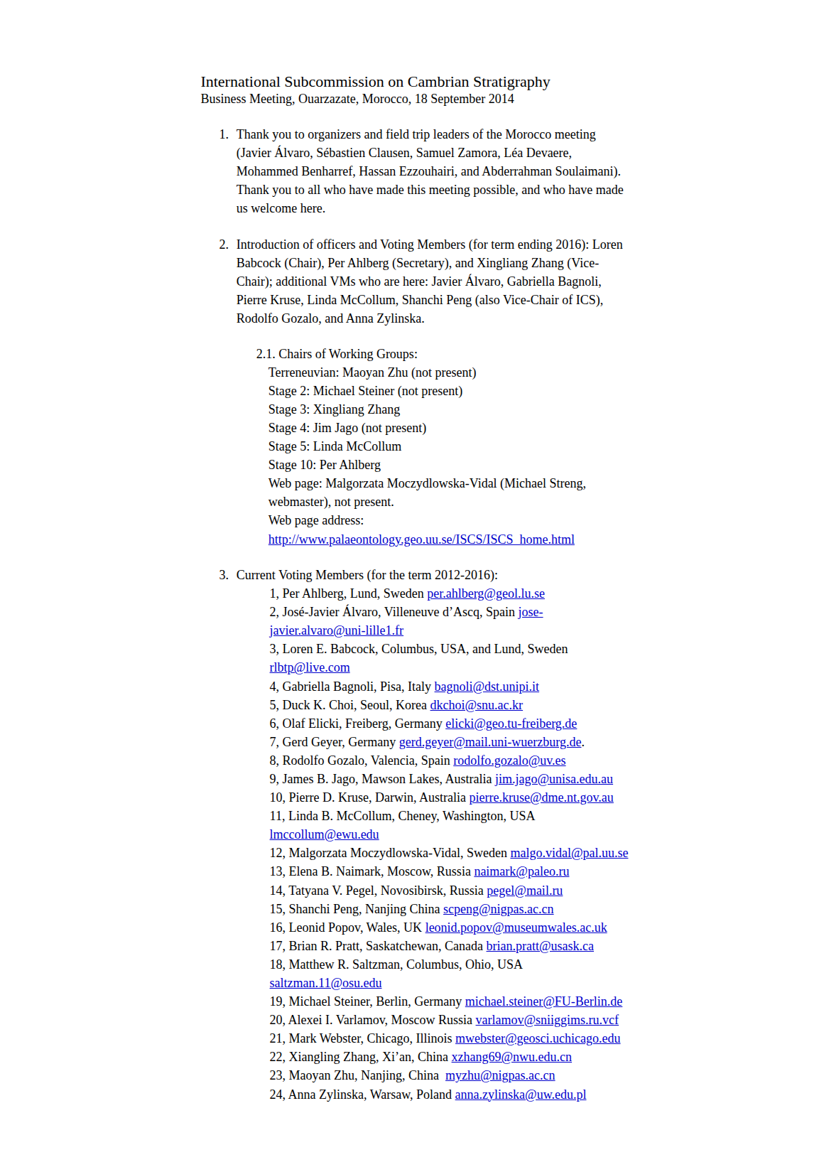International Subcommission on Cambrian Stratigraphy
Business Meeting, Ouarzazate, Morocco, 18 September 2014
Thank you to organizers and field trip leaders of the Morocco meeting (Javier Álvaro, Sébastien Clausen, Samuel Zamora, Léa Devaere, Mohammed Benharref, Hassan Ezzouhairi, and Abderrahman Soulaimani). Thank you to all who have made this meeting possible, and who have made us welcome here.
Introduction of officers and Voting Members (for term ending 2016): Loren Babcock (Chair), Per Ahlberg (Secretary), and Xingliang Zhang (Vice-Chair); additional VMs who are here: Javier Álvaro, Gabriella Bagnoli, Pierre Kruse, Linda McCollum, Shanchi Peng (also Vice-Chair of ICS), Rodolfo Gozalo, and Anna Zylinska.
2.1. Chairs of Working Groups:
Terreneuvian: Maoyan Zhu (not present)
Stage 2: Michael Steiner (not present)
Stage 3: Xingliang Zhang
Stage 4: Jim Jago (not present)
Stage 5: Linda McCollum
Stage 10: Per Ahlberg
Web page: Malgorzata Moczydlowska-Vidal (Michael Streng, webmaster), not present.
Web page address: http://www.palaeontology.geo.uu.se/ISCS/ISCS_home.html
Current Voting Members (for the term 2012-2016):
1, Per Ahlberg, Lund, Sweden per.ahlberg@geol.lu.se
2, José-Javier Álvaro, Villeneuve d’Ascq, Spain jose-javier.alvaro@uni-lille1.fr
3, Loren E. Babcock, Columbus, USA, and Lund, Sweden rlbtp@live.com
4, Gabriella Bagnoli, Pisa, Italy bagnoli@dst.unipi.it
5, Duck K. Choi, Seoul, Korea dkchoi@snu.ac.kr
6, Olaf Elicki, Freiberg, Germany elicki@geo.tu-freiberg.de
7, Gerd Geyer, Germany gerd.geyer@mail.uni-wuerzburg.de.
8, Rodolfo Gozalo, Valencia, Spain rodolfo.gozalo@uv.es
9, James B. Jago, Mawson Lakes, Australia jim.jago@unisa.edu.au
10, Pierre D. Kruse, Darwin, Australia pierre.kruse@dme.nt.gov.au
11, Linda B. McCollum, Cheney, Washington, USA lmccollum@ewu.edu
12, Malgorzata Moczydlowska-Vidal, Sweden malgo.vidal@pal.uu.se
13, Elena B. Naimark, Moscow, Russia naimark@paleo.ru
14, Tatyana V. Pegel, Novosibirsk, Russia pegel@mail.ru
15, Shanchi Peng, Nanjing China scpeng@nigpas.ac.cn
16, Leonid Popov, Wales, UK leonid.popov@museumwales.ac.uk
17, Brian R. Pratt, Saskatchewan, Canada brian.pratt@usask.ca
18, Matthew R. Saltzman, Columbus, Ohio, USA saltzman.11@osu.edu
19, Michael Steiner, Berlin, Germany michael.steiner@FU-Berlin.de
20, Alexei I. Varlamov, Moscow Russia varlamov@sniiggims.ru.vcf
21, Mark Webster, Chicago, Illinois mwebster@geosci.uchicago.edu
22, Xiangling Zhang, Xi’an, China xzhang69@nwu.edu.cn
23, Maoyan Zhu, Nanjing, China myzhu@nigpas.ac.cn
24, Anna Zylinska, Warsaw, Poland anna.zylinska@uw.edu.pl